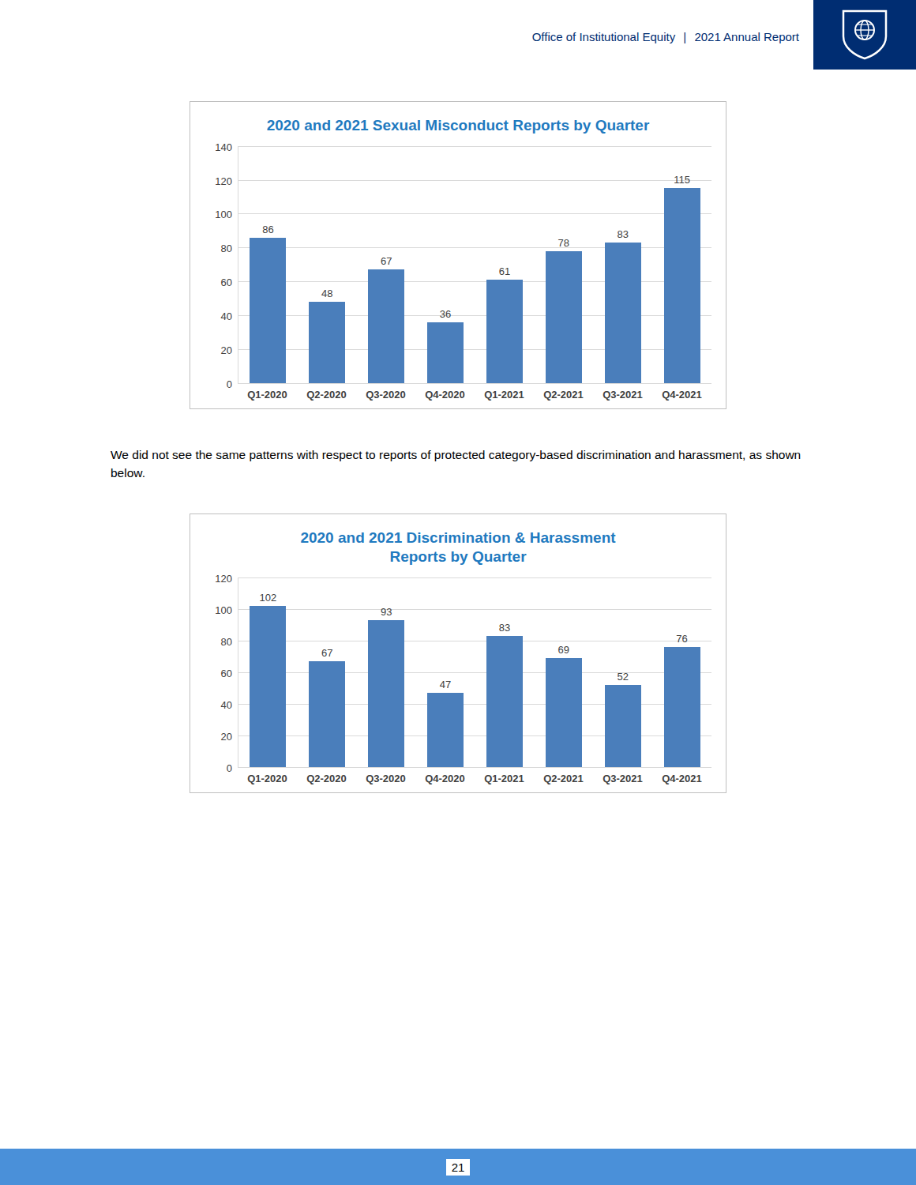Office of Institutional Equity | 2021 Annual Report
2020 and 2021 Sexual Misconduct Reports by Quarter
140
120
100
80
60
40
20
0
86
48
67
36
61
78
83
115
Q1-2020 Q2-2020 Q3-2020 Q4-2020 Q1-2021 Q2-2021 Q3-2021 Q4-2021
We did not see the same patterns with respect to reports of protected category-based discrimination and harassment, as shown below.
2020 and 2021 Discrimination & Harassment
Reports by Quarter
120
100
80
60
40
20
0
102
67
93
47
83
69
52
76
Q1-2020 Q2-2020 Q3-2020 Q4-2020 Q1-2021 Q2-2021 Q3-2021 Q4-2021
21